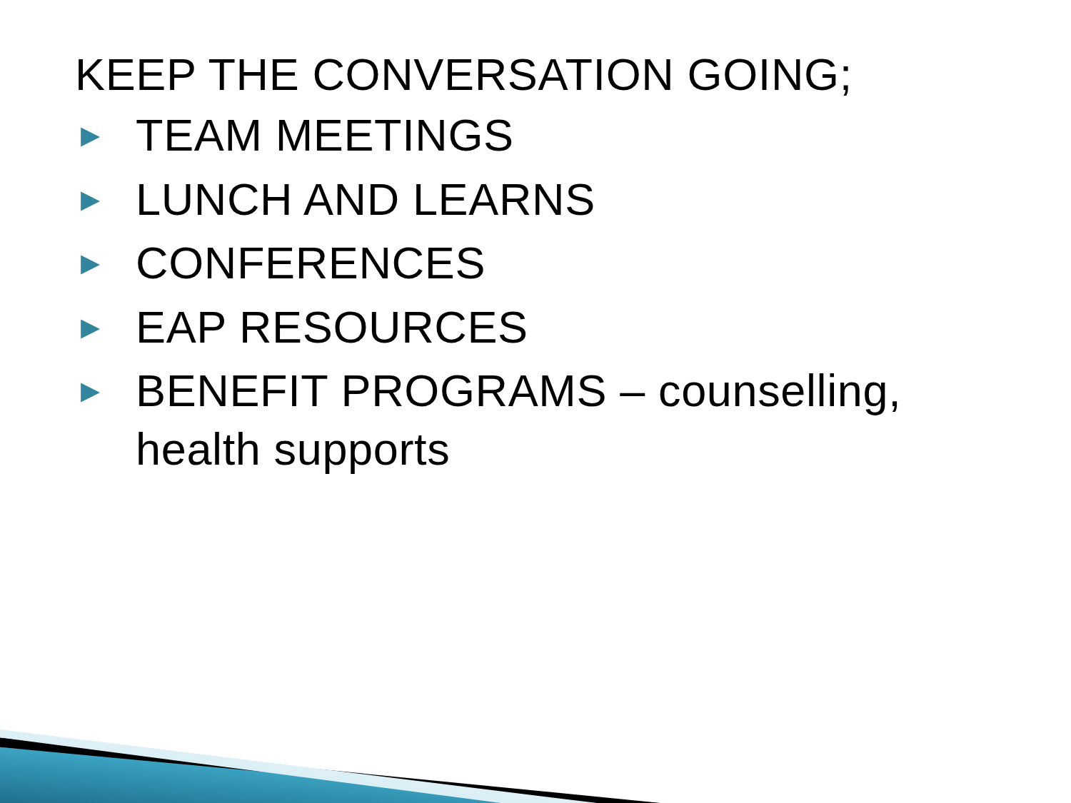KEEP THE CONVERSATION GOING;
TEAM MEETINGS
LUNCH AND LEARNS
CONFERENCES
EAP RESOURCES
BENEFIT PROGRAMS – counselling, health supports